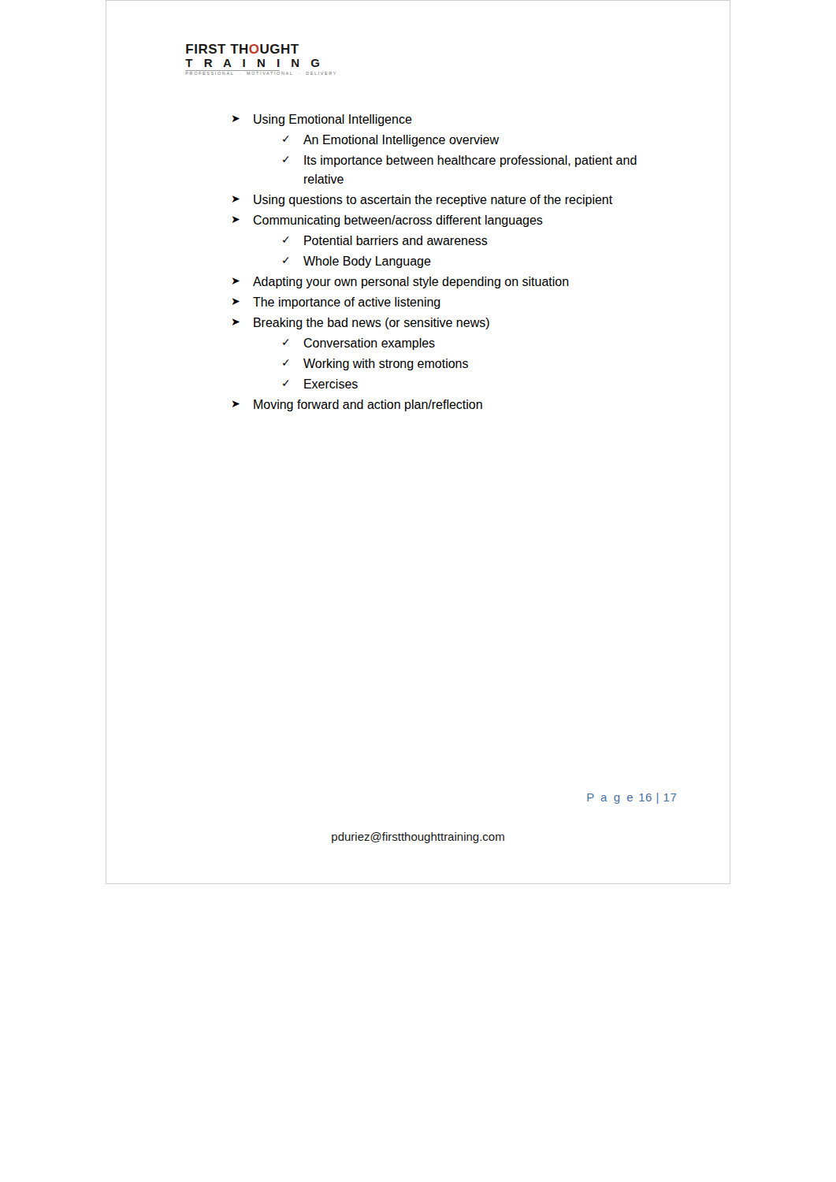FIRST THOUGHT
T R A I N I N G
PROFESSIONAL · MOTIVATIONAL · DELIVERY
Using Emotional Intelligence
An Emotional Intelligence overview
Its importance between healthcare professional, patient and relative
Using questions to ascertain the receptive nature of the recipient
Communicating between/across different languages
Potential barriers and awareness
Whole Body Language
Adapting your own personal style depending on situation
The importance of active listening
Breaking the bad news (or sensitive news)
Conversation examples
Working with strong emotions
Exercises
Moving forward and action plan/reflection
P a g e 16 | 17
pduriez@firstthoughttraining.com